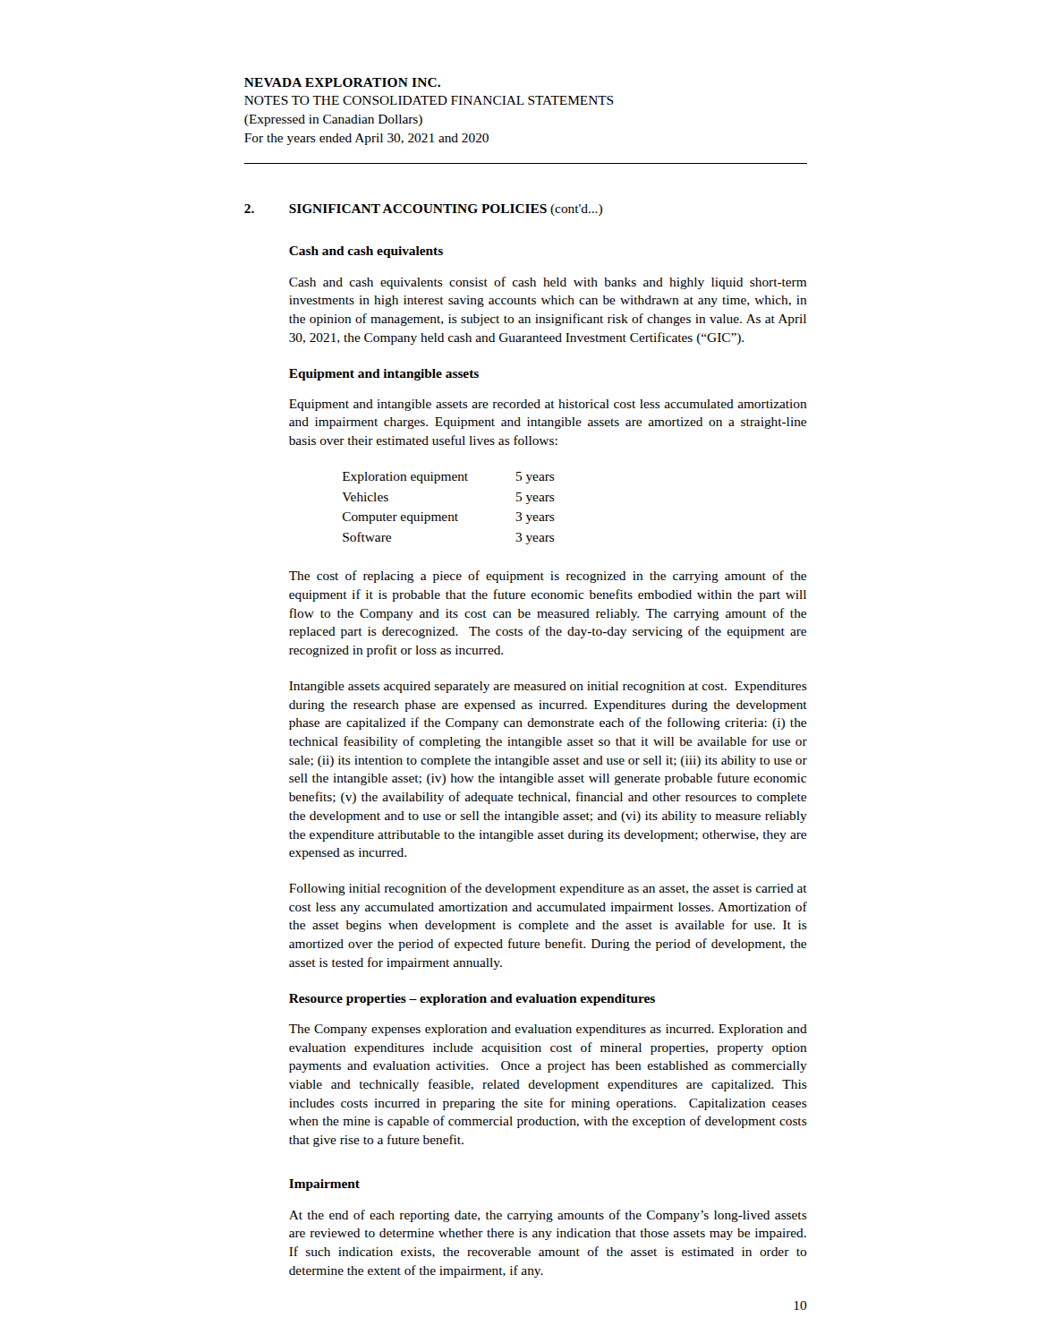NEVADA EXPLORATION INC.
NOTES TO THE CONSOLIDATED FINANCIAL STATEMENTS
(Expressed in Canadian Dollars)
For the years ended April 30, 2021 and 2020
2.
SIGNIFICANT ACCOUNTING POLICIES (cont'd...)
Cash and cash equivalents
Cash and cash equivalents consist of cash held with banks and highly liquid short-term investments in high interest saving accounts which can be withdrawn at any time, which, in the opinion of management, is subject to an insignificant risk of changes in value. As at April 30, 2021, the Company held cash and Guaranteed Investment Certificates (“GIC”).
Equipment and intangible assets
Equipment and intangible assets are recorded at historical cost less accumulated amortization and impairment charges. Equipment and intangible assets are amortized on a straight-line basis over their estimated useful lives as follows:
| Exploration equipment | 5 years |
| Vehicles | 5 years |
| Computer equipment | 3 years |
| Software | 3 years |
The cost of replacing a piece of equipment is recognized in the carrying amount of the equipment if it is probable that the future economic benefits embodied within the part will flow to the Company and its cost can be measured reliably. The carrying amount of the replaced part is derecognized. The costs of the day-to-day servicing of the equipment are recognized in profit or loss as incurred.
Intangible assets acquired separately are measured on initial recognition at cost. Expenditures during the research phase are expensed as incurred. Expenditures during the development phase are capitalized if the Company can demonstrate each of the following criteria: (i) the technical feasibility of completing the intangible asset so that it will be available for use or sale; (ii) its intention to complete the intangible asset and use or sell it; (iii) its ability to use or sell the intangible asset; (iv) how the intangible asset will generate probable future economic benefits; (v) the availability of adequate technical, financial and other resources to complete the development and to use or sell the intangible asset; and (vi) its ability to measure reliably the expenditure attributable to the intangible asset during its development; otherwise, they are expensed as incurred.
Following initial recognition of the development expenditure as an asset, the asset is carried at cost less any accumulated amortization and accumulated impairment losses. Amortization of the asset begins when development is complete and the asset is available for use. It is amortized over the period of expected future benefit. During the period of development, the asset is tested for impairment annually.
Resource properties – exploration and evaluation expenditures
The Company expenses exploration and evaluation expenditures as incurred. Exploration and evaluation expenditures include acquisition cost of mineral properties, property option payments and evaluation activities. Once a project has been established as commercially viable and technically feasible, related development expenditures are capitalized. This includes costs incurred in preparing the site for mining operations. Capitalization ceases when the mine is capable of commercial production, with the exception of development costs that give rise to a future benefit.
Impairment
At the end of each reporting date, the carrying amounts of the Company’s long-lived assets are reviewed to determine whether there is any indication that those assets may be impaired. If such indication exists, the recoverable amount of the asset is estimated in order to determine the extent of the impairment, if any.
10